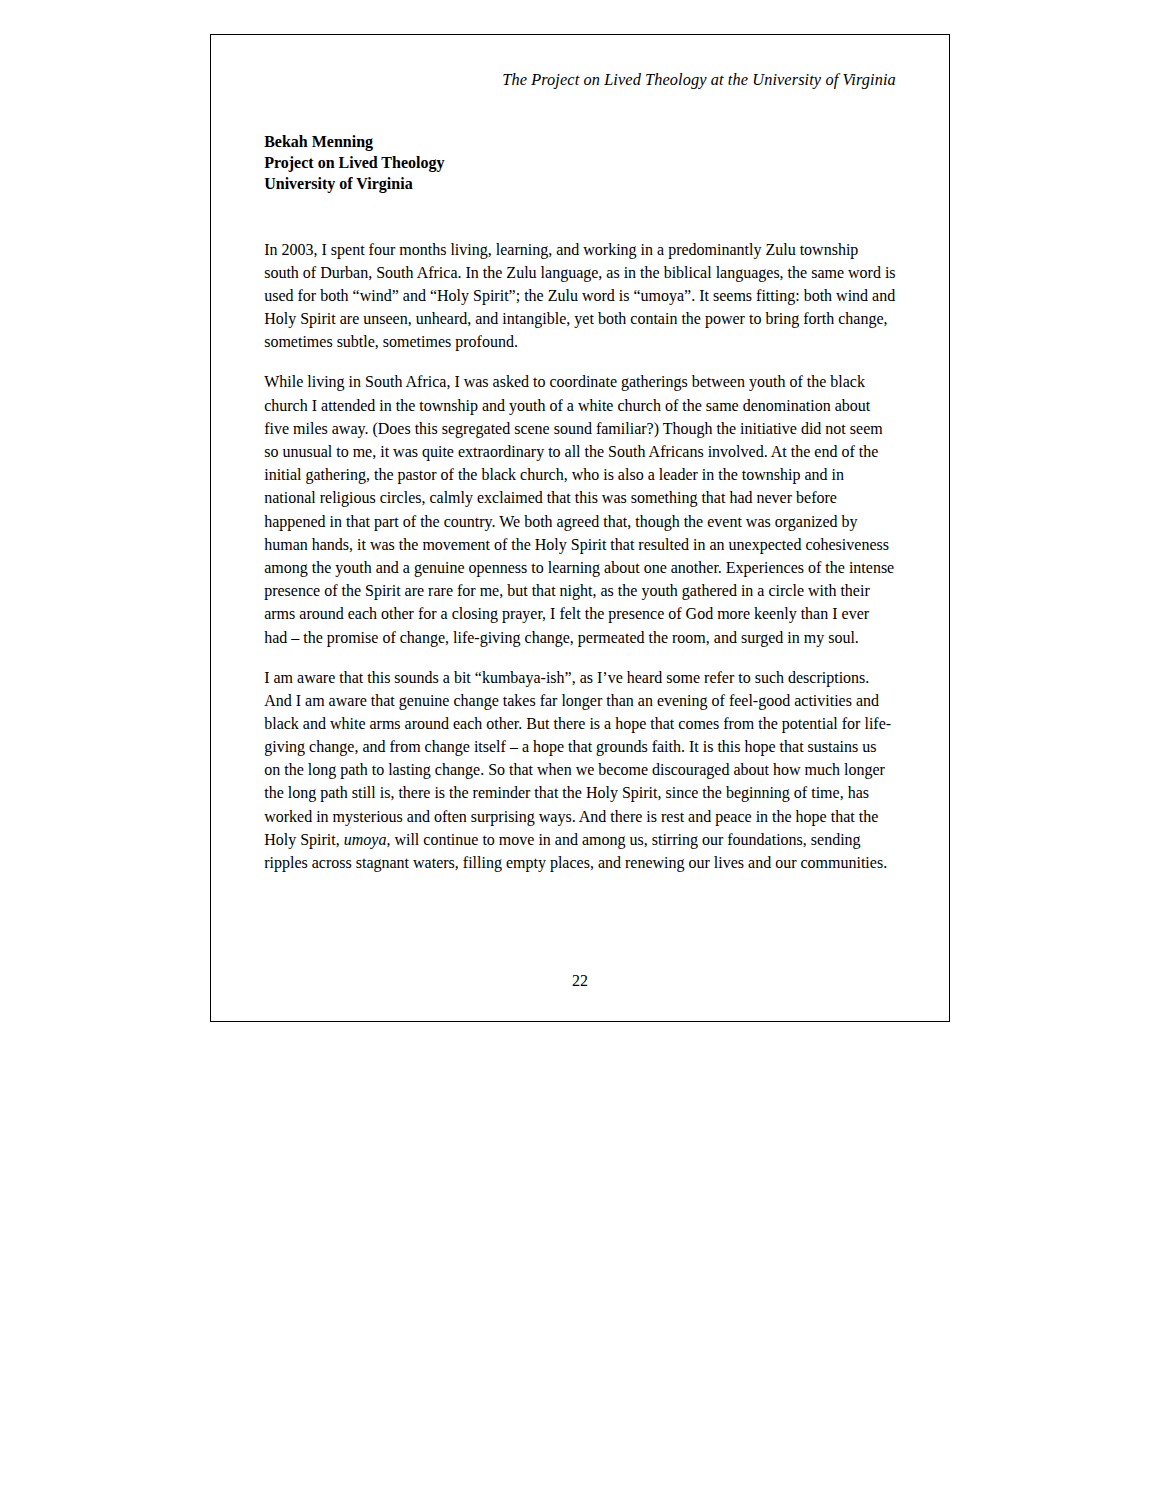The Project on Lived Theology at the University of Virginia
Bekah Menning
Project on Lived Theology
University of Virginia
In 2003, I spent four months living, learning, and working in a predominantly Zulu township south of Durban, South Africa. In the Zulu language, as in the biblical languages, the same word is used for both “wind” and “Holy Spirit”; the Zulu word is “umoya”. It seems fitting: both wind and Holy Spirit are unseen, unheard, and intangible, yet both contain the power to bring forth change, sometimes subtle, sometimes profound.
While living in South Africa, I was asked to coordinate gatherings between youth of the black church I attended in the township and youth of a white church of the same denomination about five miles away. (Does this segregated scene sound familiar?) Though the initiative did not seem so unusual to me, it was quite extraordinary to all the South Africans involved. At the end of the initial gathering, the pastor of the black church, who is also a leader in the township and in national religious circles, calmly exclaimed that this was something that had never before happened in that part of the country. We both agreed that, though the event was organized by human hands, it was the movement of the Holy Spirit that resulted in an unexpected cohesiveness among the youth and a genuine openness to learning about one another. Experiences of the intense presence of the Spirit are rare for me, but that night, as the youth gathered in a circle with their arms around each other for a closing prayer, I felt the presence of God more keenly than I ever had – the promise of change, life-giving change, permeated the room, and surged in my soul.
I am aware that this sounds a bit “kumbaya-ish”, as I’ve heard some refer to such descriptions. And I am aware that genuine change takes far longer than an evening of feel-good activities and black and white arms around each other. But there is a hope that comes from the potential for life-giving change, and from change itself – a hope that grounds faith. It is this hope that sustains us on the long path to lasting change. So that when we become discouraged about how much longer the long path still is, there is the reminder that the Holy Spirit, since the beginning of time, has worked in mysterious and often surprising ways. And there is rest and peace in the hope that the Holy Spirit, umoya, will continue to move in and among us, stirring our foundations, sending ripples across stagnant waters, filling empty places, and renewing our lives and our communities.
22